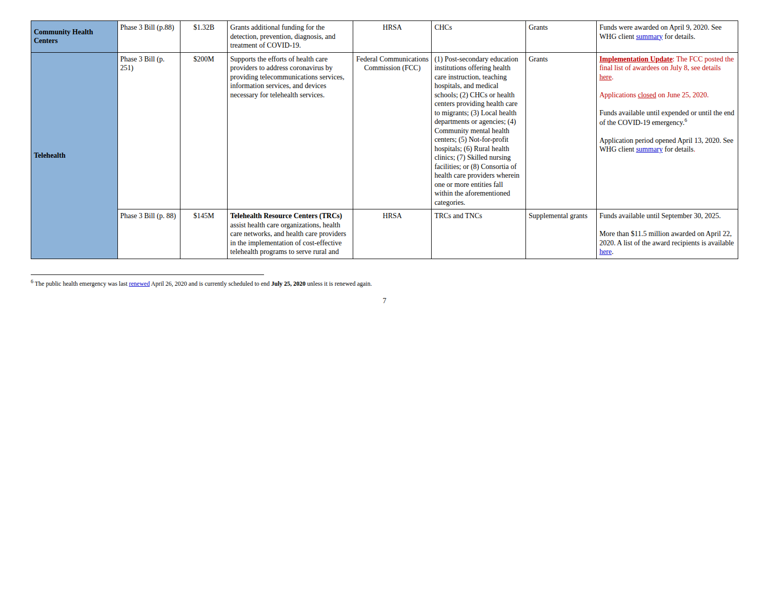| Community Health Centers | Phase 3 Bill (p.88) | $1.32B | Grants additional funding for the detection, prevention, diagnosis, and treatment of COVID-19. | HRSA | CHCs | Grants | Funds were awarded on April 9, 2020. See WHG client summary for details. |
| Telehealth | Phase 3 Bill (p. 251) | $200M | Supports the efforts of health care providers to address coronavirus by providing telecommunications services, information services, and devices necessary for telehealth services. | Federal Communications Commission (FCC) | (1) Post-secondary education institutions offering health care instruction, teaching hospitals, and medical schools; (2) CHCs or health centers providing health care to migrants; (3) Local health departments or agencies; (4) Community mental health centers; (5) Not-for-profit hospitals; (6) Rural health clinics; (7) Skilled nursing facilities; or (8) Consortia of health care providers wherein one or more entities fall within the aforementioned categories. | Grants | Implementation Update : The FCC posted the final list of awardees on July 8, see details here . Applications closed on June 25, 2020. Funds available until expended or until the end of the COVID-19 emergency. 6 Application period opened April 13, 2020. See WHG client summary for details . |
| Phase 3 Bill (p. 88) | $145M | Telehealth Resource Centers (TRCs) assist health care organizations, health care networks, and health care providers in the implementation of cost-effective telehealth programs to serve rural and | HRSA | TRCs and TNCs | Supplemental grants | Funds available until September 30, 2025. More than $11.5 million awarded on April 22, 2020. A list of the award recipients is available here . |
6 The public health emergency was last renewed April 26, 2020 and is currently scheduled to end July 25, 2020 unless it is renewed again.
7